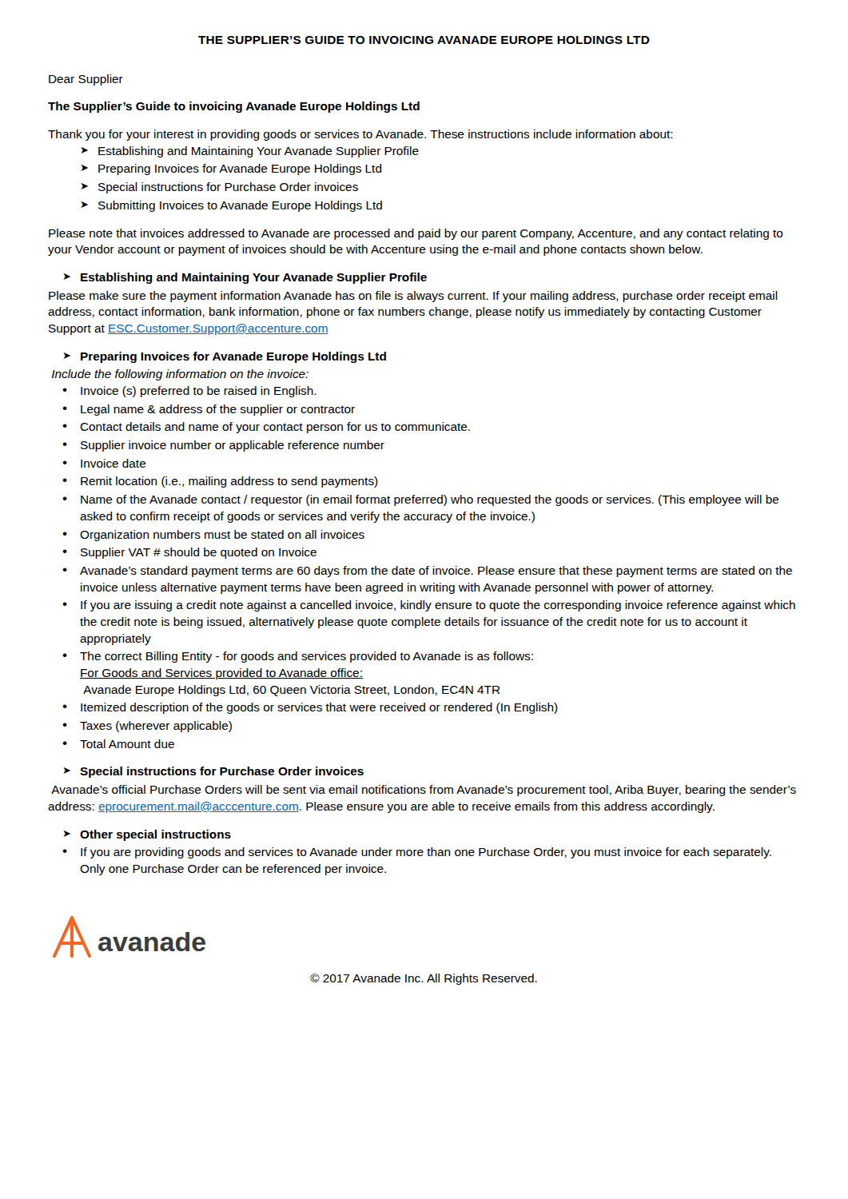THE SUPPLIER’S GUIDE TO INVOICING AVANADE EUROPE HOLDINGS LTD
Dear Supplier
The Supplier’s Guide to invoicing Avanade Europe Holdings Ltd
Thank you for your interest in providing goods or services to Avanade. These instructions include information about:
Establishing and Maintaining Your Avanade Supplier Profile
Preparing Invoices for Avanade Europe Holdings Ltd
Special instructions for Purchase Order invoices
Submitting Invoices to Avanade Europe Holdings Ltd
Please note that invoices addressed to Avanade are processed and paid by our parent Company, Accenture, and any contact relating to your Vendor account or payment of invoices should be with Accenture using the e-mail and phone contacts shown below.
Establishing and Maintaining Your Avanade Supplier Profile
Please make sure the payment information Avanade has on file is always current. If your mailing address, purchase order receipt email address, contact information, bank information, phone or fax numbers change, please notify us immediately by contacting Customer Support at ESC.Customer.Support@accenture.com
Preparing Invoices for Avanade Europe Holdings Ltd
Include the following information on the invoice:
Invoice (s) preferred to be raised in English.
Legal name & address of the supplier or contractor
Contact details and name of your contact person for us to communicate.
Supplier invoice number or applicable reference number
Invoice date
Remit location (i.e., mailing address to send payments)
Name of the Avanade contact / requestor (in email format preferred) who requested the goods or services. (This employee will be asked to confirm receipt of goods or services and verify the accuracy of the invoice.)
Organization numbers must be stated on all invoices
Supplier VAT # should be quoted on Invoice
Avanade’s standard payment terms are 60 days from the date of invoice. Please ensure that these payment terms are stated on the invoice unless alternative payment terms have been agreed in writing with Avanade personnel with power of attorney.
If you are issuing a credit note against a cancelled invoice, kindly ensure to quote the corresponding invoice reference against which the credit note is being issued, alternatively please quote complete details for issuance of the credit note for us to account it appropriately
The correct Billing Entity - for goods and services provided to Avanade is as follows:
For Goods and Services provided to Avanade office:
Avanade Europe Holdings Ltd, 60 Queen Victoria Street, London, EC4N 4TR
Itemized description of the goods or services that were received or rendered (In English)
Taxes (wherever applicable)
Total Amount due
Special instructions for Purchase Order invoices
Avanade’s official Purchase Orders will be sent via email notifications from Avanade’s procurement tool, Ariba Buyer, bearing the sender’s address: eprocurement.mail@acccenture.com. Please ensure you are able to receive emails from this address accordingly.
Other special instructions
If you are providing goods and services to Avanade under more than one Purchase Order, you must invoice for each separately. Only one Purchase Order can be referenced per invoice.
avanade
© 2017 Avanade Inc. All Rights Reserved.